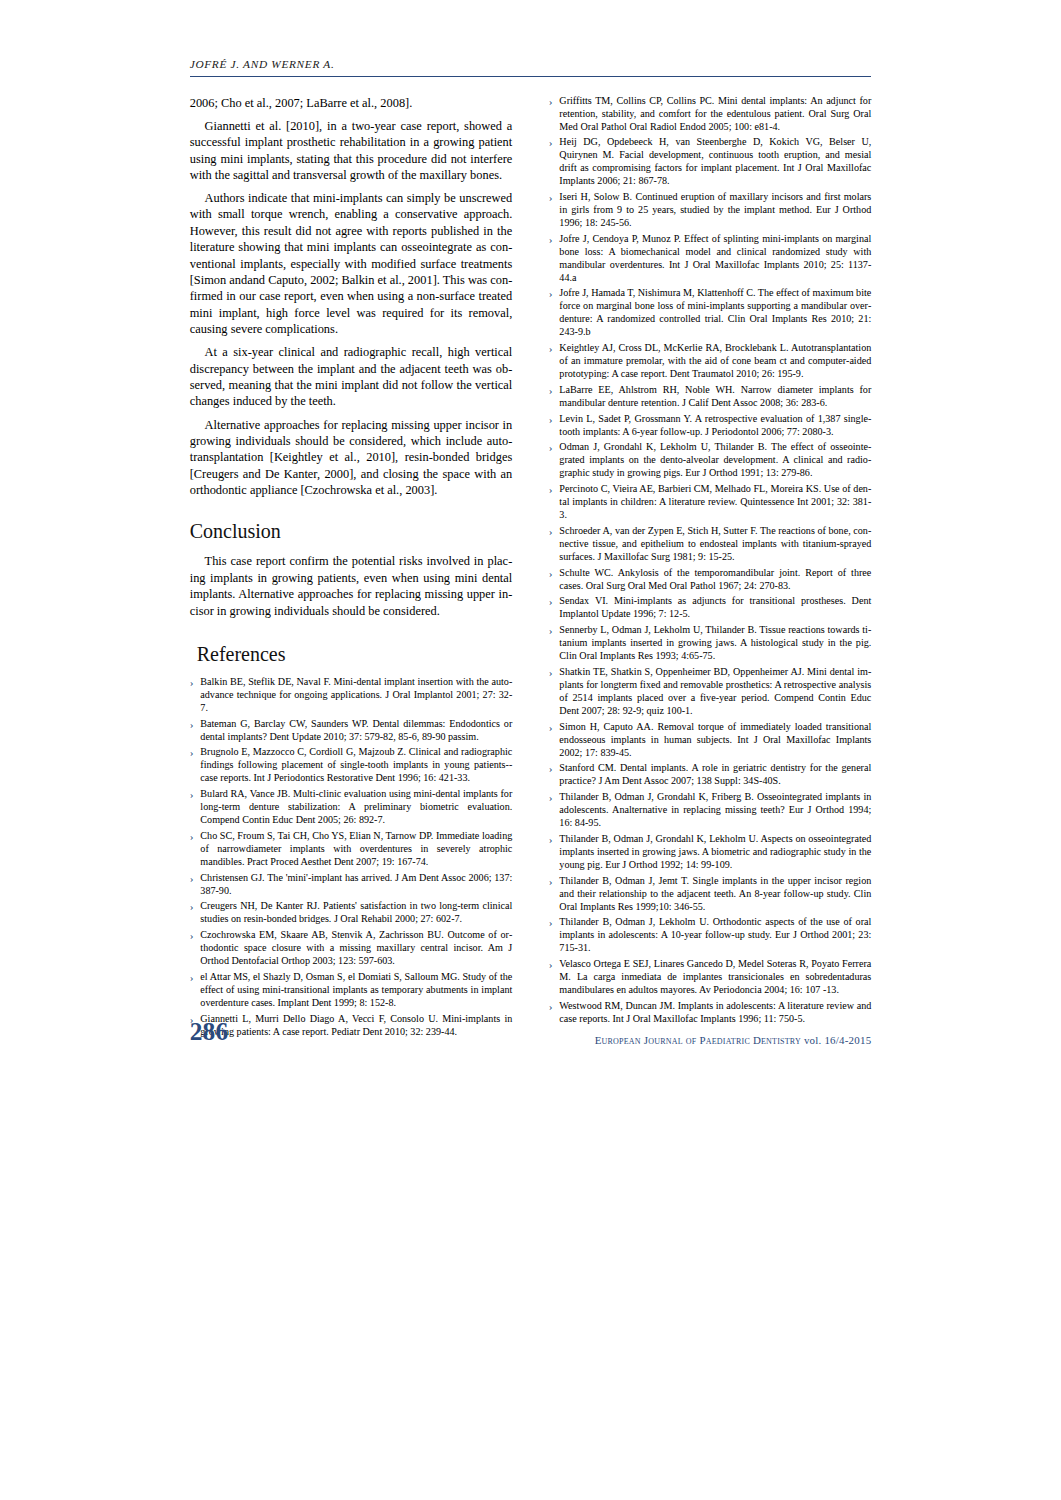Jofré J. and Werner A.
2006; Cho et al., 2007; LaBarre et al., 2008].
Giannetti et al. [2010], in a two-year case report, showed a successful implant prosthetic rehabilitation in a growing patient using mini implants, stating that this procedure did not interfere with the sagittal and transversal growth of the maxillary bones.
Authors indicate that mini-implants can simply be unscrewed with small torque wrench, enabling a conservative approach. However, this result did not agree with reports published in the literature showing that mini implants can osseointegrate as conventional implants, especially with modified surface treatments [Simon andand Caputo, 2002; Balkin et al., 2001]. This was confirmed in our case report, even when using a non-surface treated mini implant, high force level was required for its removal, causing severe complications.
At a six-year clinical and radiographic recall, high vertical discrepancy between the implant and the adjacent teeth was observed, meaning that the mini implant did not follow the vertical changes induced by the teeth.
Alternative approaches for replacing missing upper incisor in growing individuals should be considered, which include autotransplantation [Keightley et al., 2010], resin-bonded bridges [Creugers and De Kanter, 2000], and closing the space with an orthodontic appliance [Czochrowska et al., 2003].
Conclusion
This case report confirm the potential risks involved in placing implants in growing patients, even when using mini dental implants. Alternative approaches for replacing missing upper incisor in growing individuals should be considered.
References
Balkin BE, Steflik DE, Naval F. Mini-dental implant insertion with the auto-advance technique for ongoing applications. J Oral Implantol 2001; 27: 32-7.
Bateman G, Barclay CW, Saunders WP. Dental dilemmas: Endodontics or dental implants? Dent Update 2010; 37: 579-82, 85-6, 89-90 passim.
Brugnolo E, Mazzocco C, Cordioll G, Majzoub Z. Clinical and radiographic findings following placement of single-tooth implants in young patients--case reports. Int J Periodontics Restorative Dent 1996; 16: 421-33.
Bulard RA, Vance JB. Multi-clinic evaluation using mini-dental implants for long-term denture stabilization: A preliminary biometric evaluation. Compend Contin Educ Dent 2005; 26: 892-7.
Cho SC, Froum S, Tai CH, Cho YS, Elian N, Tarnow DP. Immediate loading of narrowdiameter implants with overdentures in severely atrophic mandibles. Pract Proced Aesthet Dent 2007; 19: 167-74.
Christensen GJ. The 'mini'-implant has arrived. J Am Dent Assoc 2006; 137: 387-90.
Creugers NH, De Kanter RJ. Patients' satisfaction in two long-term clinical studies on resin-bonded bridges. J Oral Rehabil 2000; 27: 602-7.
Czochrowska EM, Skaare AB, Stenvik A, Zachrisson BU. Outcome of orthodontic space closure with a missing maxillary central incisor. Am J Orthod Dentofacial Orthop 2003; 123: 597-603.
el Attar MS, el Shazly D, Osman S, el Domiati S, Salloum MG. Study of the effect of using mini-transitional implants as temporary abutments in implant overdenture cases. Implant Dent 1999; 8: 152-8.
Giannetti L, Murri Dello Diago A, Vecci F, Consolo U. Mini-implants in growing patients: A case report. Pediatr Dent 2010; 32: 239-44.
Griffitts TM, Collins CP, Collins PC. Mini dental implants: An adjunct for retention, stability, and comfort for the edentulous patient. Oral Surg Oral Med Oral Pathol Oral Radiol Endod 2005; 100: e81-4.
Heij DG, Opdebeeck H, van Steenberghe D, Kokich VG, Belser U, Quirynen M. Facial development, continuous tooth eruption, and mesial drift as compromising factors for implant placement. Int J Oral Maxillofac Implants 2006; 21: 867-78.
Iseri H, Solow B. Continued eruption of maxillary incisors and first molars in girls from 9 to 25 years, studied by the implant method. Eur J Orthod 1996; 18: 245-56.
Jofre J, Cendoya P, Munoz P. Effect of splinting mini-implants on marginal bone loss: A biomechanical model and clinical randomized study with mandibular overdentures. Int J Oral Maxillofac Implants 2010; 25: 1137-44.a
Jofre J, Hamada T, Nishimura M, Klattenhoff C. The effect of maximum bite force on marginal bone loss of mini-implants supporting a mandibular overdenture: A randomized controlled trial. Clin Oral Implants Res 2010; 21: 243-9.b
Keightley AJ, Cross DL, McKerlie RA, Brocklebank L. Autotransplantation of an immature premolar, with the aid of cone beam ct and computer-aided prototyping: A case report. Dent Traumatol 2010; 26: 195-9.
LaBarre EE, Ahlstrom RH, Noble WH. Narrow diameter implants for mandibular denture retention. J Calif Dent Assoc 2008; 36: 283-6.
Levin L, Sadet P, Grossmann Y. A retrospective evaluation of 1,387 single-tooth implants: A 6-year follow-up. J Periodontol 2006; 77: 2080-3.
Odman J, Grondahl K, Lekholm U, Thilander B. The effect of osseointegrated implants on the dento-alveolar development. A clinical and radiographic study in growing pigs. Eur J Orthod 1991; 13: 279-86.
Percinoto C, Vieira AE, Barbieri CM, Melhado FL, Moreira KS. Use of dental implants in children: A literature review. Quintessence Int 2001; 32: 381-3.
Schroeder A, van der Zypen E, Stich H, Sutter F. The reactions of bone, connective tissue, and epithelium to endosteal implants with titanium-sprayed surfaces. J Maxillofac Surg 1981; 9: 15-25.
Schulte WC. Ankylosis of the temporomandibular joint. Report of three cases. Oral Surg Oral Med Oral Pathol 1967; 24: 270-83.
Sendax VI. Mini-implants as adjuncts for transitional prostheses. Dent Implantol Update 1996; 7: 12-5.
Sennerby L, Odman J, Lekholm U, Thilander B. Tissue reactions towards titanium implants inserted in growing jaws. A histological study in the pig. Clin Oral Implants Res 1993; 4:65-75.
Shatkin TE, Shatkin S, Oppenheimer BD, Oppenheimer AJ. Mini dental implants for longterm fixed and removable prosthetics: A retrospective analysis of 2514 implants placed over a five-year period. Compend Contin Educ Dent 2007; 28: 92-9; quiz 100-1.
Simon H, Caputo AA. Removal torque of immediately loaded transitional endosseous implants in human subjects. Int J Oral Maxillofac Implants 2002; 17: 839-45.
Stanford CM. Dental implants. A role in geriatric dentistry for the general practice? J Am Dent Assoc 2007; 138 Suppl: 34S-40S.
Thilander B, Odman J, Grondahl K, Friberg B. Osseointegrated implants in adolescents. Analternative in replacing missing teeth? Eur J Orthod 1994; 16: 84-95.
Thilander B, Odman J, Grondahl K, Lekholm U. Aspects on osseointegrated implants inserted in growing jaws. A biometric and radiographic study in the young pig. Eur J Orthod 1992; 14: 99-109.
Thilander B, Odman J, Jemt T. Single implants in the upper incisor region and their relationship to the adjacent teeth. An 8-year follow-up study. Clin Oral Implants Res 1999;10: 346-55.
Thilander B, Odman J, Lekholm U. Orthodontic aspects of the use of oral implants in adolescents: A 10-year follow-up study. Eur J Orthod 2001; 23: 715-31.
Velasco Ortega E SEJ, Linares Gancedo D, Medel Soteras R, Poyato Ferrera M. La carga inmediata de implantes transicionales en sobredentaduras mandibulares en adultos mayores. Av Periodoncia 2004; 16: 107 -13.
Westwood RM, Duncan JM. Implants in adolescents: A literature review and case reports. Int J Oral Maxillofac Implants 1996; 11: 750-5.
286
European Journal of Paediatric Dentistry vol. 16/4-2015